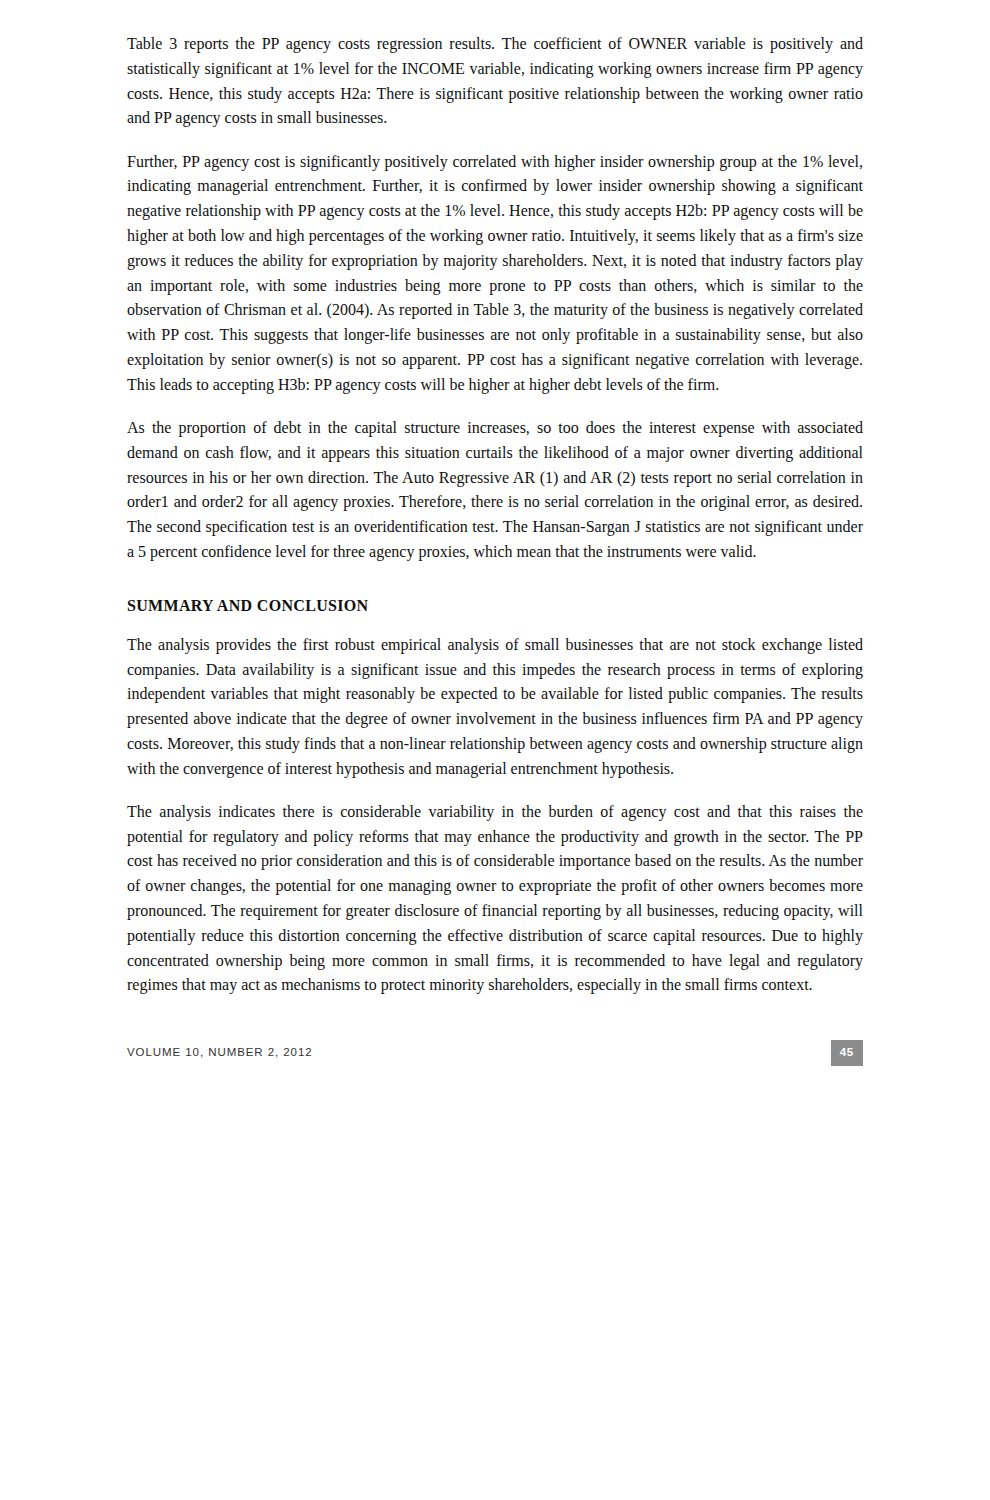Table 3 reports the PP agency costs regression results. The coefficient of OWNER variable is positively and statistically significant at 1% level for the INCOME variable, indicating working owners increase firm PP agency costs. Hence, this study accepts H2a: There is significant positive relationship between the working owner ratio and PP agency costs in small businesses.
Further, PP agency cost is significantly positively correlated with higher insider ownership group at the 1% level, indicating managerial entrenchment. Further, it is confirmed by lower insider ownership showing a significant negative relationship with PP agency costs at the 1% level. Hence, this study accepts H2b: PP agency costs will be higher at both low and high percentages of the working owner ratio. Intuitively, it seems likely that as a firm's size grows it reduces the ability for expropriation by majority shareholders. Next, it is noted that industry factors play an important role, with some industries being more prone to PP costs than others, which is similar to the observation of Chrisman et al. (2004). As reported in Table 3, the maturity of the business is negatively correlated with PP cost. This suggests that longer-life businesses are not only profitable in a sustainability sense, but also exploitation by senior owner(s) is not so apparent. PP cost has a significant negative correlation with leverage. This leads to accepting H3b: PP agency costs will be higher at higher debt levels of the firm.
As the proportion of debt in the capital structure increases, so too does the interest expense with associated demand on cash flow, and it appears this situation curtails the likelihood of a major owner diverting additional resources in his or her own direction. The Auto Regressive AR (1) and AR (2) tests report no serial correlation in order1 and order2 for all agency proxies. Therefore, there is no serial correlation in the original error, as desired. The second specification test is an overidentification test. The Hansan-Sargan J statistics are not significant under a 5 percent confidence level for three agency proxies, which mean that the instruments were valid.
Summary and Conclusion
The analysis provides the first robust empirical analysis of small businesses that are not stock exchange listed companies. Data availability is a significant issue and this impedes the research process in terms of exploring independent variables that might reasonably be expected to be available for listed public companies. The results presented above indicate that the degree of owner involvement in the business influences firm PA and PP agency costs. Moreover, this study finds that a non-linear relationship between agency costs and ownership structure align with the convergence of interest hypothesis and managerial entrenchment hypothesis.
The analysis indicates there is considerable variability in the burden of agency cost and that this raises the potential for regulatory and policy reforms that may enhance the productivity and growth in the sector. The PP cost has received no prior consideration and this is of considerable importance based on the results. As the number of owner changes, the potential for one managing owner to expropriate the profit of other owners becomes more pronounced. The requirement for greater disclosure of financial reporting by all businesses, reducing opacity, will potentially reduce this distortion concerning the effective distribution of scarce capital resources. Due to highly concentrated ownership being more common in small firms, it is recommended to have legal and regulatory regimes that may act as mechanisms to protect minority shareholders, especially in the small firms context.
Volume 10, Number 2, 2012 45